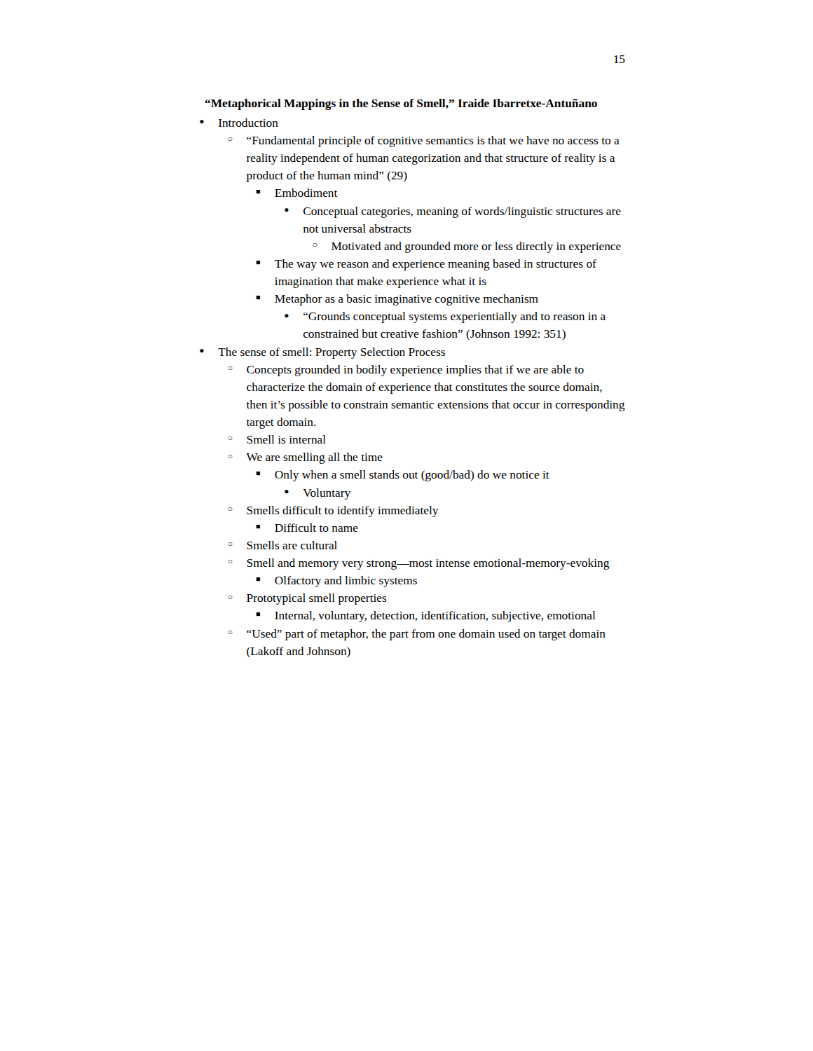15
“Metaphorical Mappings in the Sense of Smell,” Iraide Ibarretxe-Antuñano
Introduction
“Fundamental principle of cognitive semantics is that we have no access to a reality independent of human categorization and that structure of reality is a product of the human mind” (29)
Embodiment
Conceptual categories, meaning of words/linguistic structures are not universal abstracts
Motivated and grounded more or less directly in experience
The way we reason and experience meaning based in structures of imagination that make experience what it is
Metaphor as a basic imaginative cognitive mechanism
“Grounds conceptual systems experientially and to reason in a constrained but creative fashion” (Johnson 1992: 351)
The sense of smell: Property Selection Process
Concepts grounded in bodily experience implies that if we are able to characterize the domain of experience that constitutes the source domain, then it’s possible to constrain semantic extensions that occur in corresponding target domain.
Smell is internal
We are smelling all the time
Only when a smell stands out (good/bad) do we notice it
Voluntary
Smells difficult to identify immediately
Difficult to name
Smells are cultural
Smell and memory very strong—most intense emotional-memory-evoking
Olfactory and limbic systems
Prototypical smell properties
Internal, voluntary, detection, identification, subjective, emotional
“Used” part of metaphor, the part from one domain used on target domain (Lakoff and Johnson)